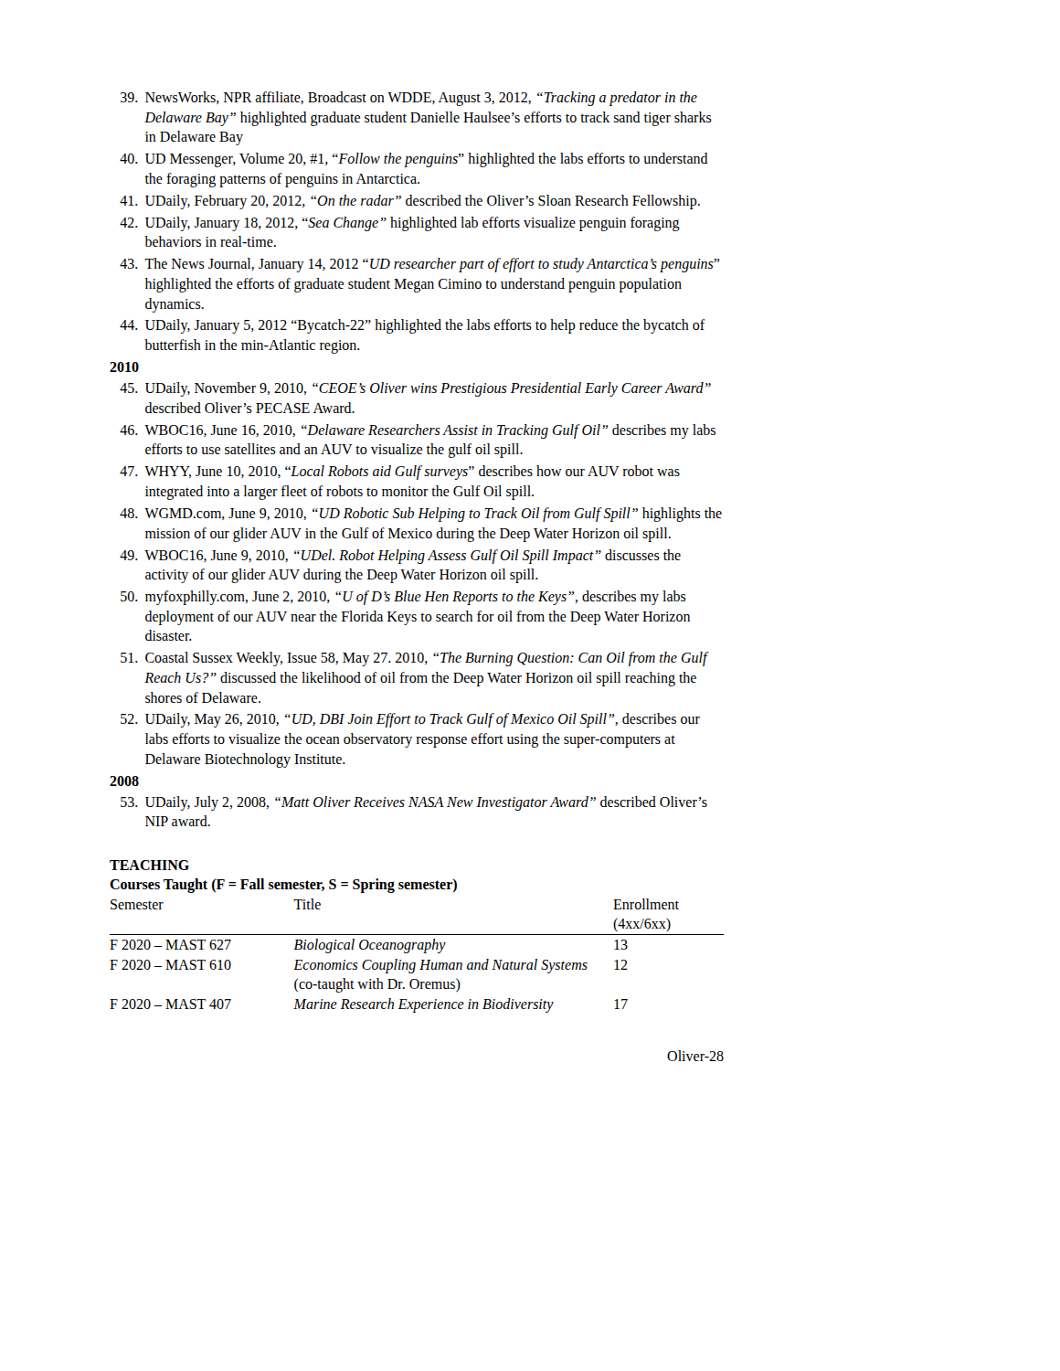NewsWorks, NPR affiliate, Broadcast on WDDE, August 3, 2012, “Tracking a predator in the Delaware Bay” highlighted graduate student Danielle Haulsee’s efforts to track sand tiger sharks in Delaware Bay
UD Messenger, Volume 20, #1, “Follow the penguins” highlighted the labs efforts to understand the foraging patterns of penguins in Antarctica.
UDaily, February 20, 2012, “On the radar” described the Oliver’s Sloan Research Fellowship.
UDaily, January 18, 2012, “Sea Change” highlighted lab efforts visualize penguin foraging behaviors in real-time.
The News Journal, January 14, 2012 “UD researcher part of effort to study Antarctica’s penguins” highlighted the efforts of graduate student Megan Cimino to understand penguin population dynamics.
UDaily, January 5, 2012 “Bycatch-22” highlighted the labs efforts to help reduce the bycatch of butterfish in the min-Atlantic region.
2010
UDaily, November 9, 2010, “CEOE’s Oliver wins Prestigious Presidential Early Career Award” described Oliver’s PECASE Award.
WBOC16, June 16, 2010, “Delaware Researchers Assist in Tracking Gulf Oil” describes my labs efforts to use satellites and an AUV to visualize the gulf oil spill.
WHYY, June 10, 2010, “Local Robots aid Gulf surveys” describes how our AUV robot was integrated into a larger fleet of robots to monitor the Gulf Oil spill.
WGMD.com, June 9, 2010, “UD Robotic Sub Helping to Track Oil from Gulf Spill” highlights the mission of our glider AUV in the Gulf of Mexico during the Deep Water Horizon oil spill.
WBOC16, June 9, 2010, “UDel. Robot Helping Assess Gulf Oil Spill Impact” discusses the activity of our glider AUV during the Deep Water Horizon oil spill.
myfoxphilly.com, June 2, 2010, “U of D’s Blue Hen Reports to the Keys”, describes my labs deployment of our AUV near the Florida Keys to search for oil from the Deep Water Horizon disaster.
Coastal Sussex Weekly, Issue 58, May 27. 2010, “The Burning Question: Can Oil from the Gulf Reach Us?” discussed the likelihood of oil from the Deep Water Horizon oil spill reaching the shores of Delaware.
UDaily, May 26, 2010, “UD, DBI Join Effort to Track Gulf of Mexico Oil Spill”, describes our labs efforts to visualize the ocean observatory response effort using the super-computers at Delaware Biotechnology Institute.
2008
UDaily, July 2, 2008, “Matt Oliver Receives NASA New Investigator Award” described Oliver’s NIP award.
Teaching
Courses Taught (F = Fall semester, S = Spring semester)
| Semester | Title | Enrollment (4xx/6xx) |
| --- | --- | --- |
| F 2020 – MAST 627 | Biological Oceanography | 13 |
| F 2020 – MAST 610 | Economics Coupling Human and Natural Systems (co-taught with Dr. Oremus) | 12 |
| F 2020 – MAST 407 | Marine Research Experience in Biodiversity | 17 |
Oliver-28